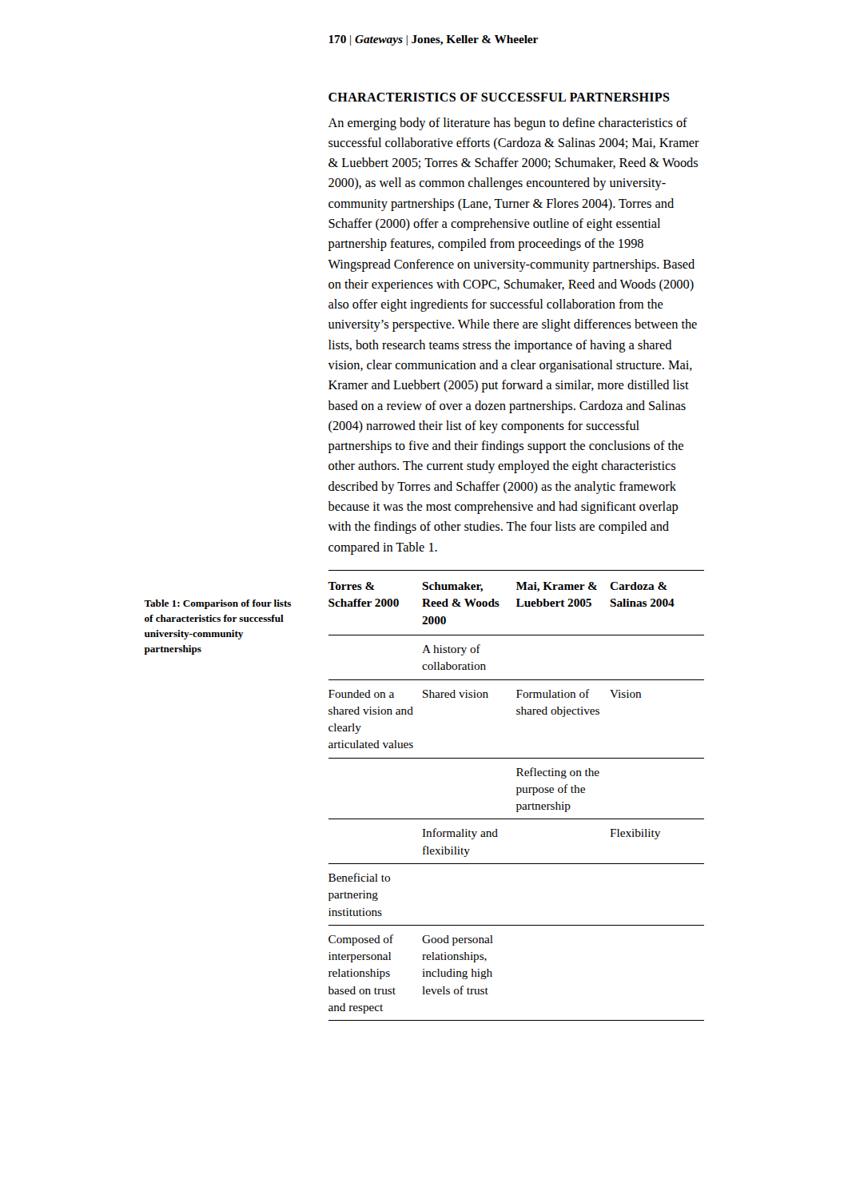170 | Gateways | Jones, Keller & Wheeler
Table 1: Comparison of four lists of characteristics for successful university-community partnerships
Characteristics of Successful Partnerships
An emerging body of literature has begun to define characteristics of successful collaborative efforts (Cardoza & Salinas 2004; Mai, Kramer & Luebbert 2005; Torres & Schaffer 2000; Schumaker, Reed & Woods 2000), as well as common challenges encountered by university-community partnerships (Lane, Turner & Flores 2004). Torres and Schaffer (2000) offer a comprehensive outline of eight essential partnership features, compiled from proceedings of the 1998 Wingspread Conference on university-community partnerships. Based on their experiences with COPC, Schumaker, Reed and Woods (2000) also offer eight ingredients for successful collaboration from the university’s perspective. While there are slight differences between the lists, both research teams stress the importance of having a shared vision, clear communication and a clear organisational structure. Mai, Kramer and Luebbert (2005) put forward a similar, more distilled list based on a review of over a dozen partnerships. Cardoza and Salinas (2004) narrowed their list of key components for successful partnerships to five and their findings support the conclusions of the other authors. The current study employed the eight characteristics described by Torres and Schaffer (2000) as the analytic framework because it was the most comprehensive and had significant overlap with the findings of other studies. The four lists are compiled and compared in Table 1.
| Torres & Schaffer 2000 | Schumaker, Reed & Woods 2000 | Mai, Kramer & Luebbert 2005 | Cardoza & Salinas 2004 |
| --- | --- | --- | --- |
| | A history of collaboration | | |
| Founded on a shared vision and clearly articulated values | Shared vision | Formulation of shared objectives | Vision |
| | | Reflecting on the purpose of the partnership | |
| | Informality and flexibility | | Flexibility |
| Beneficial to partnering institutions | | | |
| Composed of interpersonal relationships based on trust and respect | Good personal relationships, including high levels of trust | | |